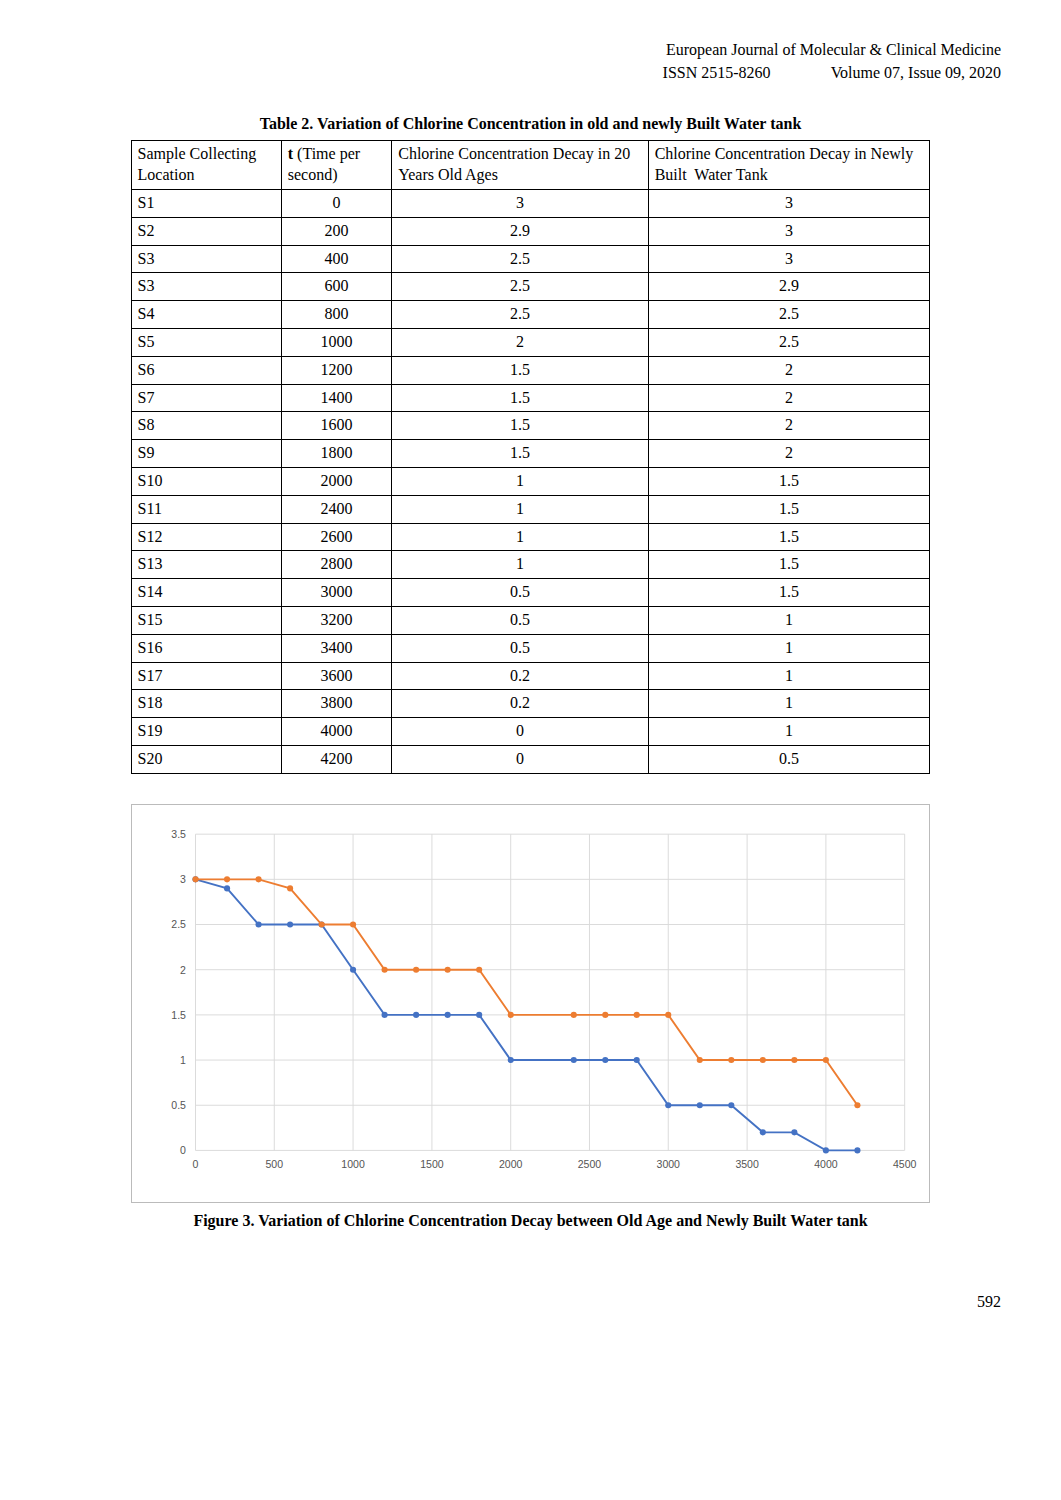European Journal of Molecular & Clinical Medicine
ISSN 2515-8260 Volume 07, Issue 09, 2020
Table 2. Variation of Chlorine Concentration in old and newly Built Water tank
| Sample Collecting Location | t (Time per second) | Chlorine Concentration Decay in 20 Years Old Ages | Chlorine Concentration Decay in Newly Built Water Tank |
| --- | --- | --- | --- |
| S1 | 0 | 3 | 3 |
| S2 | 200 | 2.9 | 3 |
| S3 | 400 | 2.5 | 3 |
| S3 | 600 | 2.5 | 2.9 |
| S4 | 800 | 2.5 | 2.5 |
| S5 | 1000 | 2 | 2.5 |
| S6 | 1200 | 1.5 | 2 |
| S7 | 1400 | 1.5 | 2 |
| S8 | 1600 | 1.5 | 2 |
| S9 | 1800 | 1.5 | 2 |
| S10 | 2000 | 1 | 1.5 |
| S11 | 2400 | 1 | 1.5 |
| S12 | 2600 | 1 | 1.5 |
| S13 | 2800 | 1 | 1.5 |
| S14 | 3000 | 0.5 | 1.5 |
| S15 | 3200 | 0.5 | 1 |
| S16 | 3400 | 0.5 | 1 |
| S17 | 3600 | 0.2 | 1 |
| S18 | 3800 | 0.2 | 1 |
| S19 | 4000 | 0 | 1 |
| S20 | 4200 | 0 | 0.5 |
0 0.5 1 1.5 2 2.5 3 3.5 0 500 1000 1500 2000 2500 3000 3500 4000 4500
Figure 3. Variation of Chlorine Concentration Decay between Old Age and Newly Built Water tank
592